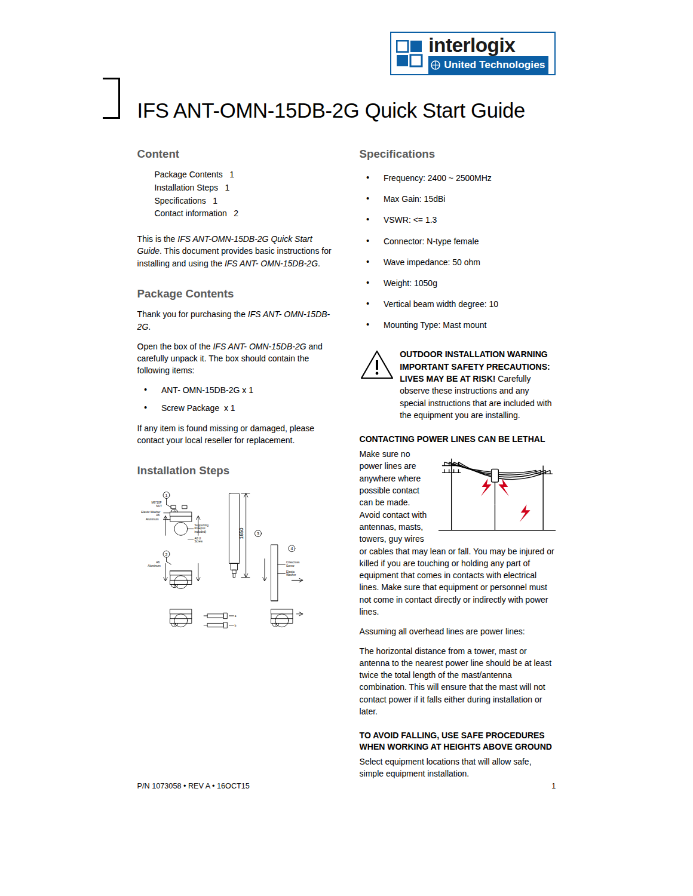interlogix
United Technologies
IFS ANT-OMN-15DB-2G Quick Start Guide
Content
Package Contents1
Installation Steps1
Specifications1
Contact information2
This is the IFS ANT-OMN-15DB-2G Quick Start Guide. This document provides basic instructions for installing and using the IFS ANT- OMN-15DB-2G.
Package Contents
Thank you for purchasing the IFS ANT- OMN-15DB-2G.
Open the box of the IFS ANT- OMN-15DB-2G and carefully unpack it. The box should contain the following items:
ANT- OMN-15DB-2G x 1
Screw Package x 1
If any item is found missing or damaged, please contact your local reseller for replacement.
Installation Steps
1 M6*10F NUT Elastic Washer A6 Aluminum Supporting Pole(not included) A6 U Screw 2 A6 Aluminum 1650 3 4 Crisscross Screw Elastic Washer a b
Specifications
Frequency: 2400 ~ 2500MHz
Max Gain: 15dBi
VSWR: <= 1.3
Connector: N-type female
Wave impedance: 50 ohm
Weight: 1050g
Vertical beam width degree: 10
Mounting Type: Mast mount
OUTDOOR INSTALLATION WARNING
IMPORTANT SAFETY PRECAUTIONS:
LIVES MAY BE AT RISK! Carefully observe these instructions and any special instructions that are included with the equipment you are installing.
CONTACTING POWER LINES CAN BE LETHAL
Make sure no power lines are anywhere where possible contact can be made. Avoid contact with antennas, masts, towers, guy wires or cables that may lean or fall. You may be injured or killed if you are touching or holding any part of equipment that comes in contacts with electrical lines. Make sure that equipment or personnel must not come in contact directly or indirectly with power lines.
Assuming all overhead lines are power lines:
The horizontal distance from a tower, mast or antenna to the nearest power line should be at least twice the total length of the mast/antenna combination. This will ensure that the mast will not contact power if it falls either during installation or later.
TO AVOID FALLING, USE SAFE PROCEDURES
WHEN WORKING AT HEIGHTS ABOVE GROUND
Select equipment locations that will allow safe, simple equipment installation.
P/N 1073058 • REV A • 16OCT15
1